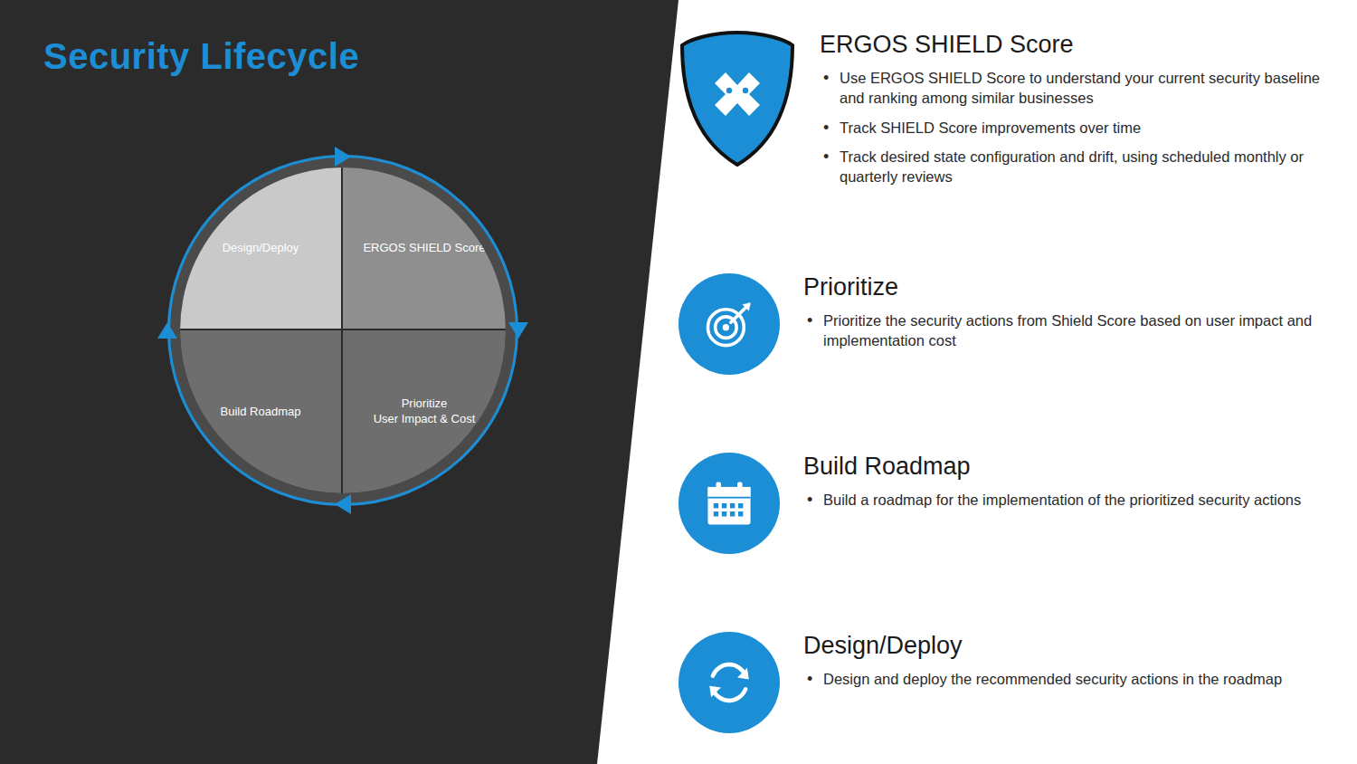Security Lifecycle
Design/Deploy
ERGOS SHIELD Score
Build Roadmap
Prioritize
User Impact & Cost
ERGOS SHIELD Score
Use ERGOS SHIELD Score to understand your current security baseline and ranking among similar businesses
Track SHIELD Score improvements over time
Track desired state configuration and drift, using scheduled monthly or quarterly reviews
Prioritize
Prioritize the security actions from Shield Score based on user impact and implementation cost
Build Roadmap
Build a roadmap for the implementation of the prioritized security actions
Design/Deploy
Design and deploy the recommended security actions in the roadmap